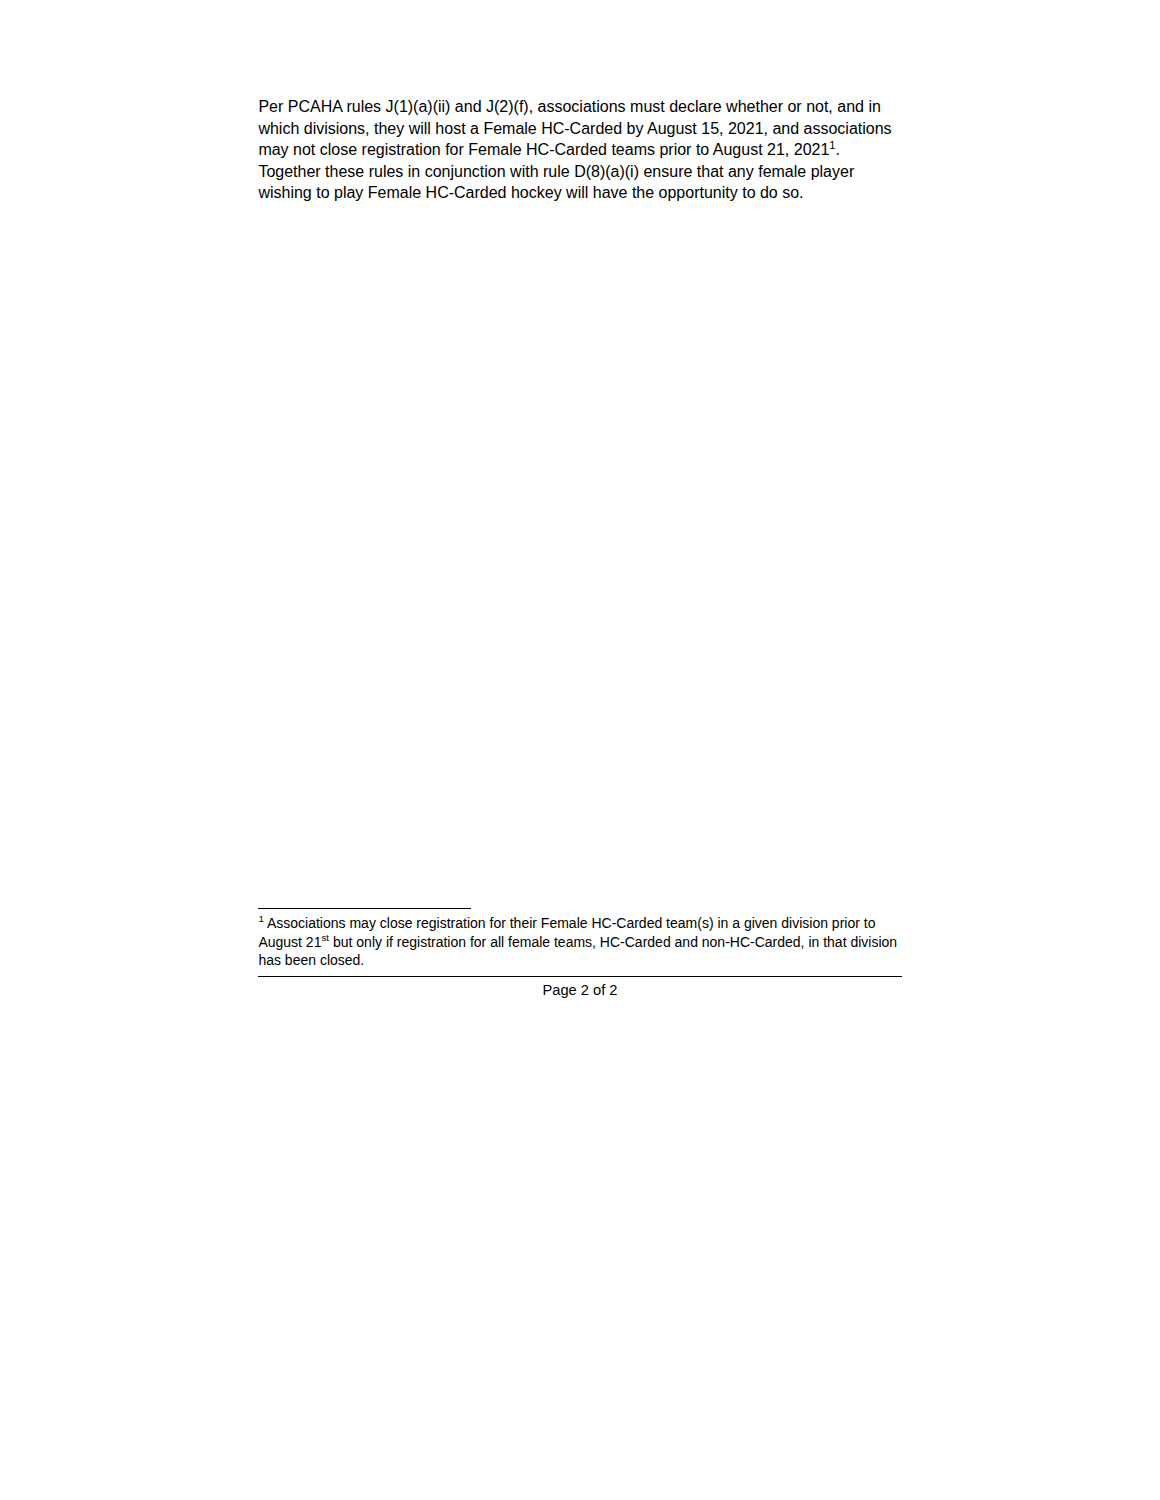Per PCAHA rules J(1)(a)(ii) and J(2)(f), associations must declare whether or not, and in which divisions, they will host a Female HC-Carded by August 15, 2021, and associations may not close registration for Female HC-Carded teams prior to August 21, 20211. Together these rules in conjunction with rule D(8)(a)(i) ensure that any female player wishing to play Female HC-Carded hockey will have the opportunity to do so.
1 Associations may close registration for their Female HC-Carded team(s) in a given division prior to August 21st but only if registration for all female teams, HC-Carded and non-HC-Carded, in that division has been closed.
Page 2 of 2